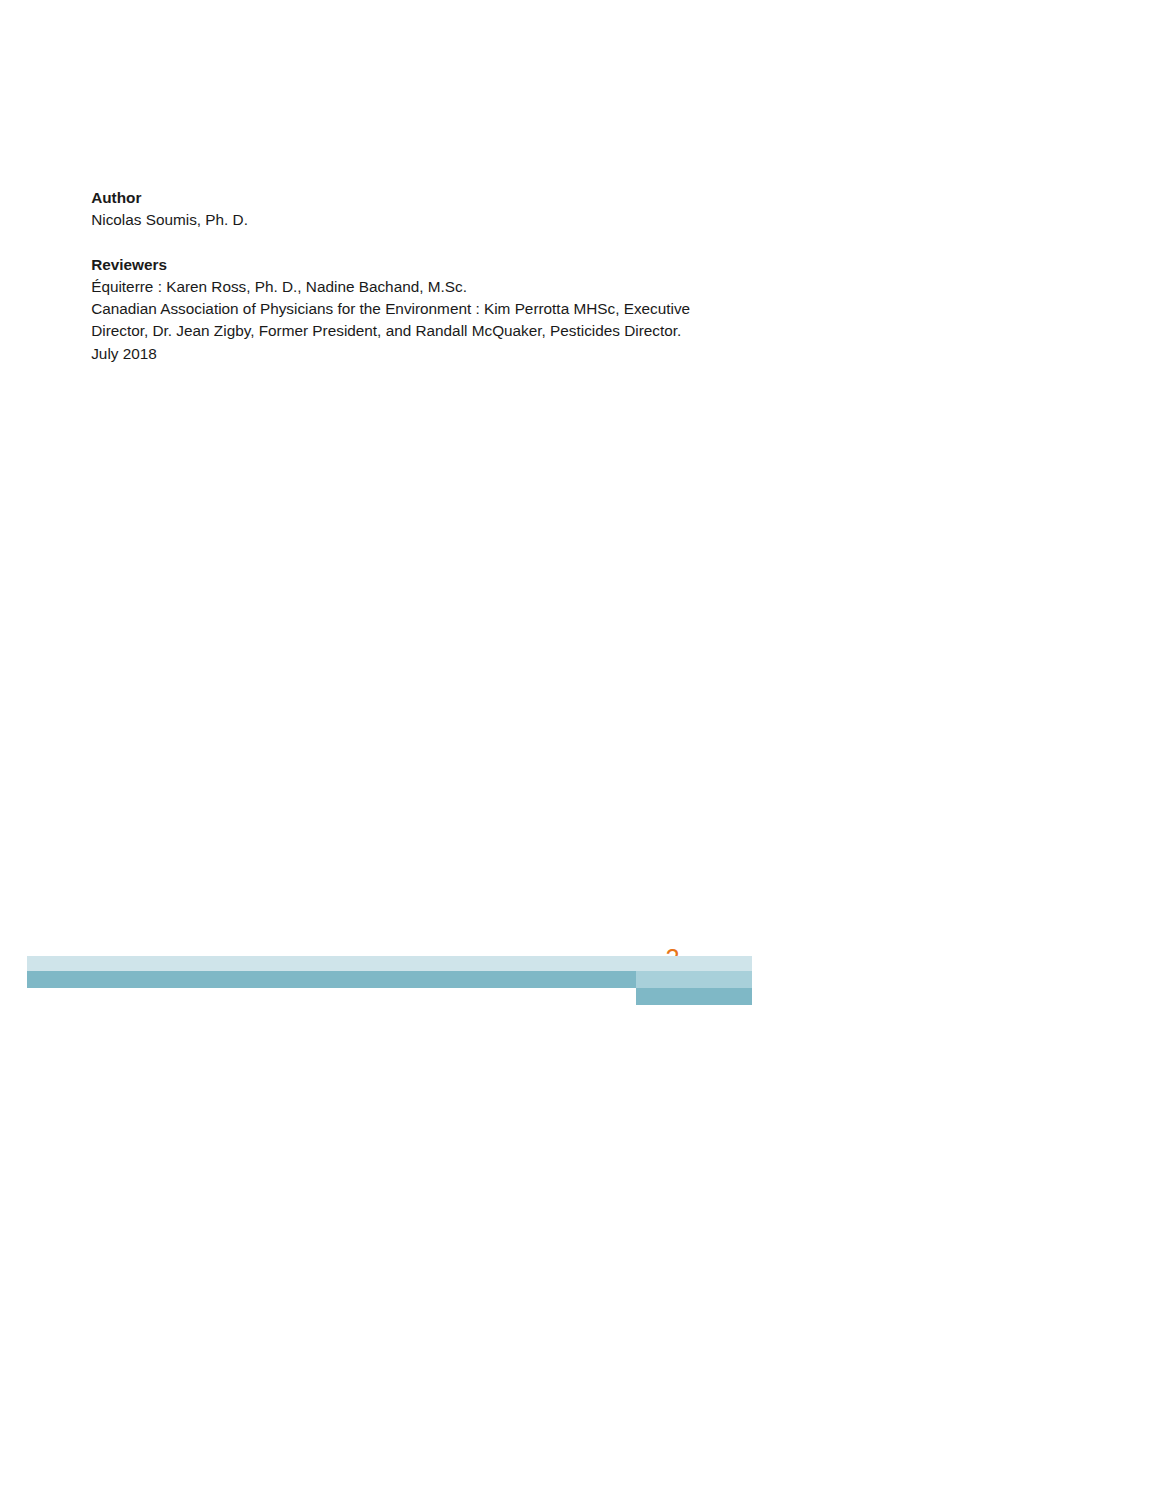Author
Nicolas Soumis, Ph. D.
Reviewers
Équiterre : Karen Ross, Ph. D., Nadine Bachand, M.Sc.
Canadian Association of Physicians for the Environment : Kim Perrotta MHSc, Executive Director, Dr. Jean Zigby, Former President, and Randall McQuaker, Pesticides Director.
July 2018
2